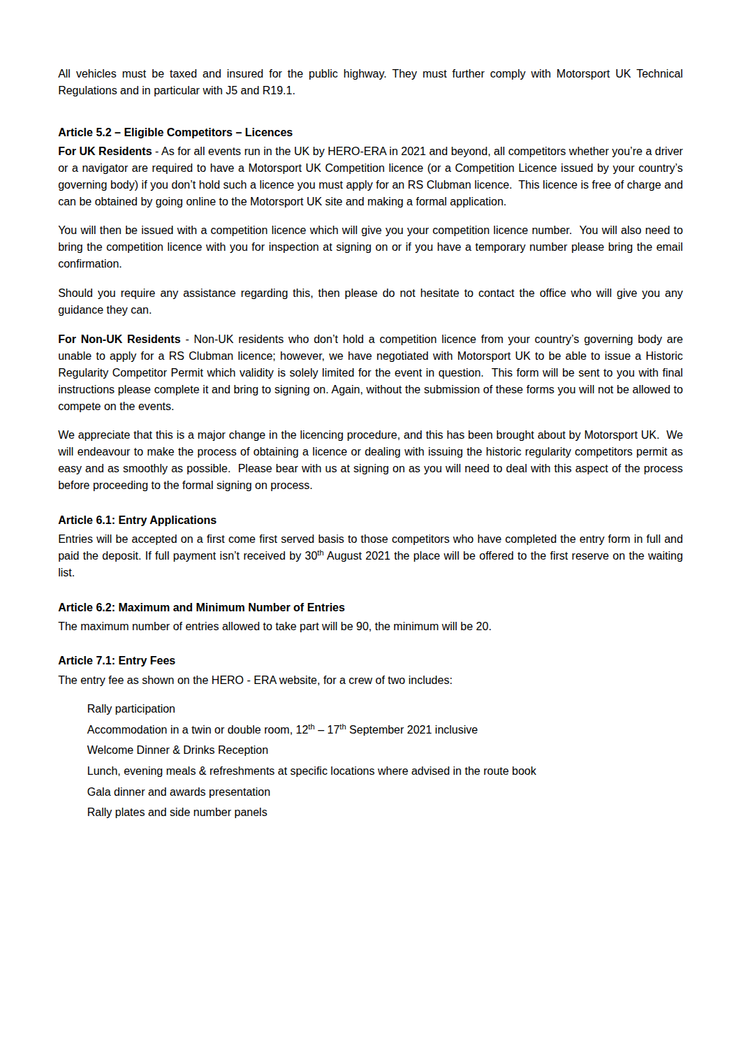All vehicles must be taxed and insured for the public highway. They must further comply with Motorsport UK Technical Regulations and in particular with J5 and R19.1.
Article 5.2 – Eligible Competitors – Licences
For UK Residents - As for all events run in the UK by HERO-ERA in 2021 and beyond, all competitors whether you’re a driver or a navigator are required to have a Motorsport UK Competition licence (or a Competition Licence issued by your country’s governing body) if you don’t hold such a licence you must apply for an RS Clubman licence. This licence is free of charge and can be obtained by going online to the Motorsport UK site and making a formal application.
You will then be issued with a competition licence which will give you your competition licence number. You will also need to bring the competition licence with you for inspection at signing on or if you have a temporary number please bring the email confirmation.
Should you require any assistance regarding this, then please do not hesitate to contact the office who will give you any guidance they can.
For Non-UK Residents - Non-UK residents who don’t hold a competition licence from your country’s governing body are unable to apply for a RS Clubman licence; however, we have negotiated with Motorsport UK to be able to issue a Historic Regularity Competitor Permit which validity is solely limited for the event in question. This form will be sent to you with final instructions please complete it and bring to signing on. Again, without the submission of these forms you will not be allowed to compete on the events.
We appreciate that this is a major change in the licencing procedure, and this has been brought about by Motorsport UK. We will endeavour to make the process of obtaining a licence or dealing with issuing the historic regularity competitors permit as easy and as smoothly as possible. Please bear with us at signing on as you will need to deal with this aspect of the process before proceeding to the formal signing on process.
Article 6.1: Entry Applications
Entries will be accepted on a first come first served basis to those competitors who have completed the entry form in full and paid the deposit. If full payment isn’t received by 30th August 2021 the place will be offered to the first reserve on the waiting list.
Article 6.2: Maximum and Minimum Number of Entries
The maximum number of entries allowed to take part will be 90, the minimum will be 20.
Article 7.1: Entry Fees
The entry fee as shown on the HERO - ERA website, for a crew of two includes:
Rally participation
Accommodation in a twin or double room, 12th – 17th September 2021 inclusive
Welcome Dinner & Drinks Reception
Lunch, evening meals & refreshments at specific locations where advised in the route book
Gala dinner and awards presentation
Rally plates and side number panels